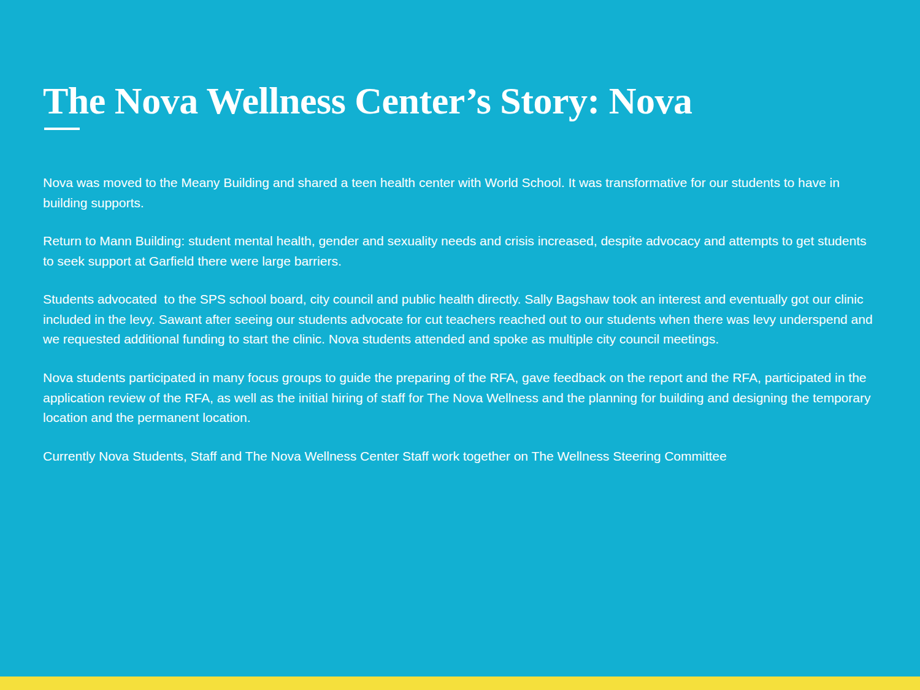The Nova Wellness Center’s Story: Nova
Nova was moved to the Meany Building and shared a teen health center with World School. It was transformative for our students to have in building supports.
Return to Mann Building: student mental health, gender and sexuality needs and crisis increased, despite advocacy and attempts to get students to seek support at Garfield there were large barriers.
Students advocated to the SPS school board, city council and public health directly. Sally Bagshaw took an interest and eventually got our clinic included in the levy. Sawant after seeing our students advocate for cut teachers reached out to our students when there was levy underspend and we requested additional funding to start the clinic. Nova students attended and spoke as multiple city council meetings.
Nova students participated in many focus groups to guide the preparing of the RFA, gave feedback on the report and the RFA, participated in the application review of the RFA, as well as the initial hiring of staff for The Nova Wellness and the planning for building and designing the temporary location and the permanent location.
Currently Nova Students, Staff and The Nova Wellness Center Staff work together on The Wellness Steering Committee